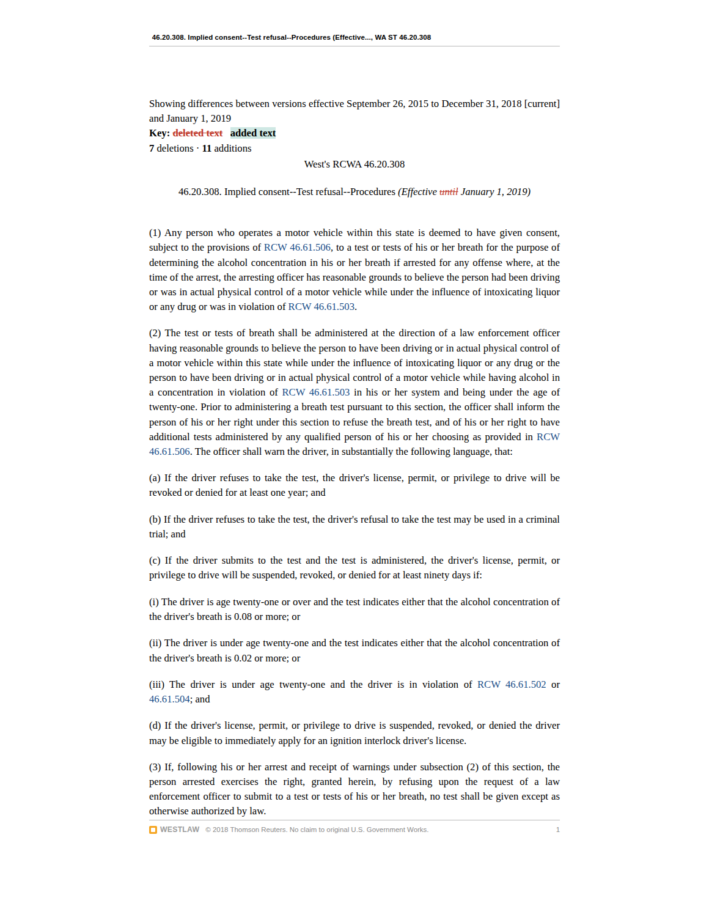46.20.308. Implied consent--Test refusal--Procedures (Effective..., WA ST 46.20.308
Showing differences between versions effective September 26, 2015 to December 31, 2018 [current] and January 1, 2019
Key: deleted text added text
7 deletions · 11 additions
West's RCWA 46.20.308
46.20.308. Implied consent--Test refusal--Procedures (Effective until January 1, 2019)
(1) Any person who operates a motor vehicle within this state is deemed to have given consent, subject to the provisions of RCW 46.61.506, to a test or tests of his or her breath for the purpose of determining the alcohol concentration in his or her breath if arrested for any offense where, at the time of the arrest, the arresting officer has reasonable grounds to believe the person had been driving or was in actual physical control of a motor vehicle while under the influence of intoxicating liquor or any drug or was in violation of RCW 46.61.503.
(2) The test or tests of breath shall be administered at the direction of a law enforcement officer having reasonable grounds to believe the person to have been driving or in actual physical control of a motor vehicle within this state while under the influence of intoxicating liquor or any drug or the person to have been driving or in actual physical control of a motor vehicle while having alcohol in a concentration in violation of RCW 46.61.503 in his or her system and being under the age of twenty-one. Prior to administering a breath test pursuant to this section, the officer shall inform the person of his or her right under this section to refuse the breath test, and of his or her right to have additional tests administered by any qualified person of his or her choosing as provided in RCW 46.61.506. The officer shall warn the driver, in substantially the following language, that:
(a) If the driver refuses to take the test, the driver's license, permit, or privilege to drive will be revoked or denied for at least one year; and
(b) If the driver refuses to take the test, the driver's refusal to take the test may be used in a criminal trial; and
(c) If the driver submits to the test and the test is administered, the driver's license, permit, or privilege to drive will be suspended, revoked, or denied for at least ninety days if:
(i) The driver is age twenty-one or over and the test indicates either that the alcohol concentration of the driver's breath is 0.08 or more; or
(ii) The driver is under age twenty-one and the test indicates either that the alcohol concentration of the driver's breath is 0.02 or more; or
(iii) The driver is under age twenty-one and the driver is in violation of RCW 46.61.502 or 46.61.504; and
(d) If the driver's license, permit, or privilege to drive is suspended, revoked, or denied the driver may be eligible to immediately apply for an ignition interlock driver's license.
(3) If, following his or her arrest and receipt of warnings under subsection (2) of this section, the person arrested exercises the right, granted herein, by refusing upon the request of a law enforcement officer to submit to a test or tests of his or her breath, no test shall be given except as otherwise authorized by law.
WESTLAW © 2018 Thomson Reuters. No claim to original U.S. Government Works. 1